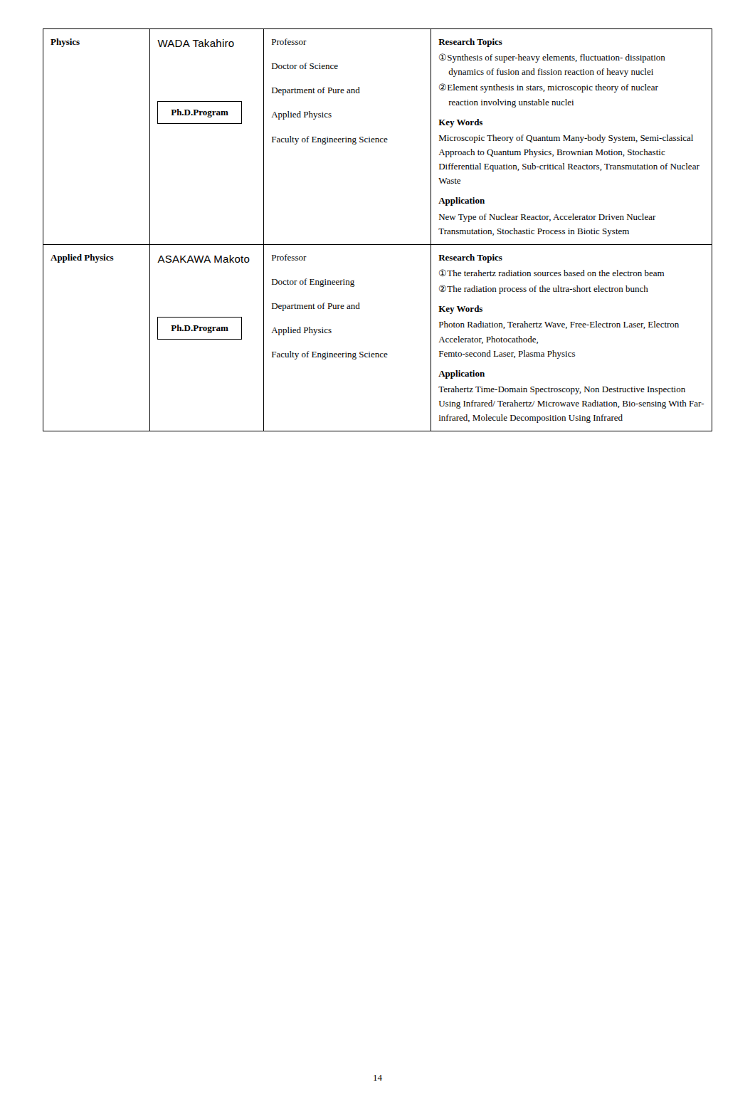| Physics | WADA Takahiro Ph.D.Program | Professor Doctor of Science Department of Pure and Applied Physics Faculty of Engineering Science | Research Topics ①Synthesis of super-heavy elements, fluctuation- dissipation dynamics of fusion and fission reaction of heavy nuclei ②Element synthesis in stars, microscopic theory of nuclear reaction involving unstable nuclei Key Words Microscopic Theory of Quantum Many-body System, Semi-classical Approach to Quantum Physics, Brownian Motion, Stochastic Differential Equation, Sub-critical Reactors, Transmutation of Nuclear Waste Application New Type of Nuclear Reactor, Accelerator Driven Nuclear Transmutation, Stochastic Process in Biotic System |
| Applied Physics | ASAKAWA Makoto Ph.D.Program | Professor Doctor of Engineering Department of Pure and Applied Physics Faculty of Engineering Science | Research Topics ①The terahertz radiation sources based on the electron beam ②The radiation process of the ultra-short electron bunch Key Words Photon Radiation, Terahertz Wave, Free-Electron Laser, Electron Accelerator, Photocathode, Femto-second Laser, Plasma Physics Application Terahertz Time-Domain Spectroscopy, Non Destructive Inspection Using Infrared/ Terahertz/ Microwave Radiation, Bio-sensing With Far-infrared, Molecule Decomposition Using Infrared |
14